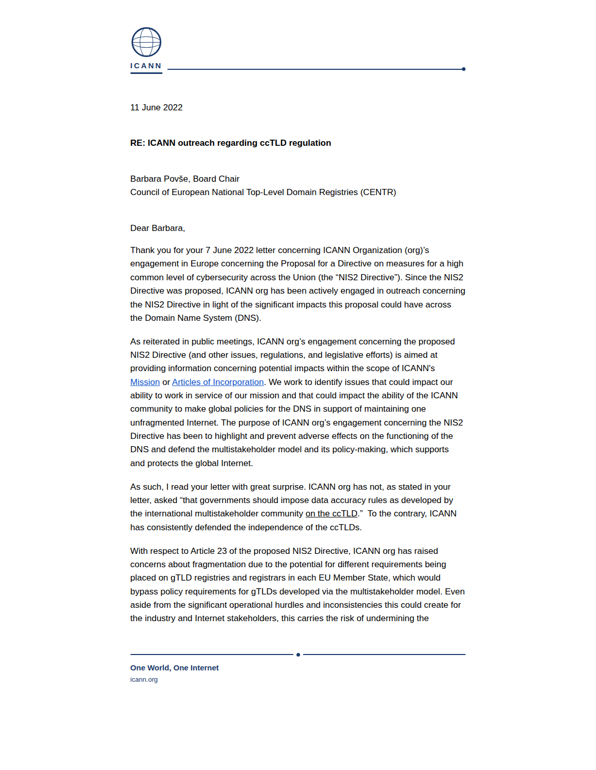ICANN
11 June 2022
RE: ICANN outreach regarding ccTLD regulation
Barbara Povše, Board Chair
Council of European National Top-Level Domain Registries (CENTR)
Dear Barbara,
Thank you for your 7 June 2022 letter concerning ICANN Organization (org)’s engagement in Europe concerning the Proposal for a Directive on measures for a high common level of cybersecurity across the Union (the “NIS2 Directive”). Since the NIS2 Directive was proposed, ICANN org has been actively engaged in outreach concerning the NIS2 Directive in light of the significant impacts this proposal could have across the Domain Name System (DNS).
As reiterated in public meetings, ICANN org’s engagement concerning the proposed NIS2 Directive (and other issues, regulations, and legislative efforts) is aimed at providing information concerning potential impacts within the scope of ICANN's Mission or Articles of Incorporation. We work to identify issues that could impact our ability to work in service of our mission and that could impact the ability of the ICANN community to make global policies for the DNS in support of maintaining one unfragmented Internet. The purpose of ICANN org’s engagement concerning the NIS2 Directive has been to highlight and prevent adverse effects on the functioning of the DNS and defend the multistakeholder model and its policy-making, which supports and protects the global Internet.
As such, I read your letter with great surprise. ICANN org has not, as stated in your letter, asked “that governments should impose data accuracy rules as developed by the international multistakeholder community on the ccTLD.” To the contrary, ICANN has consistently defended the independence of the ccTLDs.
With respect to Article 23 of the proposed NIS2 Directive, ICANN org has raised concerns about fragmentation due to the potential for different requirements being placed on gTLD registries and registrars in each EU Member State, which would bypass policy requirements for gTLDs developed via the multistakeholder model. Even aside from the significant operational hurdles and inconsistencies this could create for the industry and Internet stakeholders, this carries the risk of undermining the
One World, One Internet
icann.org